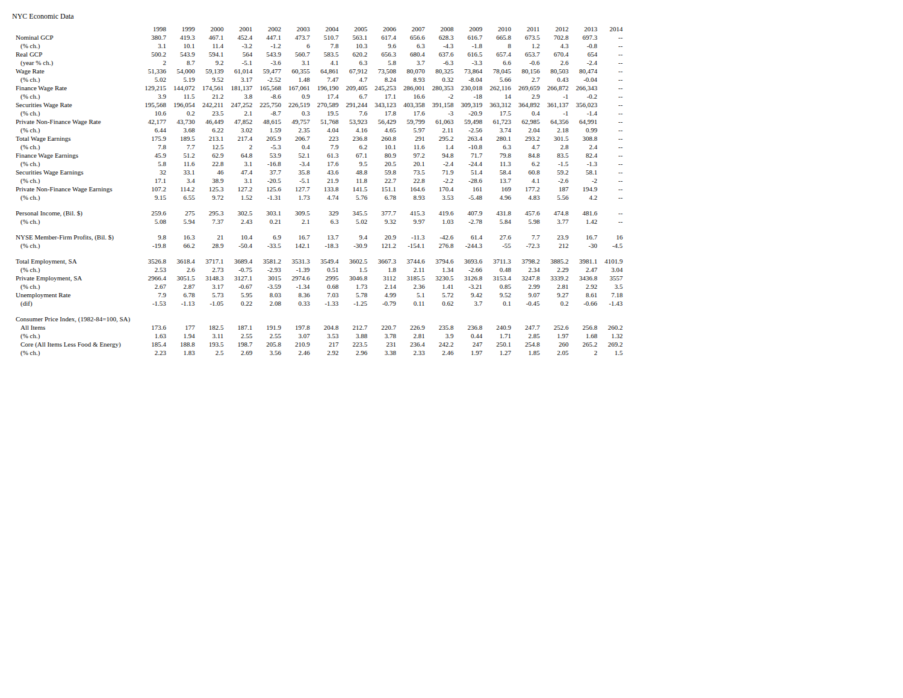NYC Economic Data
| | 1998 | 1999 | 2000 | 2001 | 2002 | 2003 | 2004 | 2005 | 2006 | 2007 | 2008 | 2009 | 2010 | 2011 | 2012 | 2013 | 2014 |
| --- | --- | --- | --- | --- | --- | --- | --- | --- | --- | --- | --- | --- | --- | --- | --- | --- | --- |
| Nominal GCP | 380.7 | 419.3 | 467.1 | 452.4 | 447.1 | 473.7 | 510.7 | 563.1 | 617.4 | 656.6 | 628.3 | 616.7 | 665.8 | 673.5 | 702.8 | 697.3 | -- |
| (% ch.) | 3.1 | 10.1 | 11.4 | -3.2 | -1.2 | 6 | 7.8 | 10.3 | 9.6 | 6.3 | -4.3 | -1.8 | 8 | 1.2 | 4.3 | -0.8 | -- |
| Real GCP | 500.2 | 543.9 | 594.1 | 564 | 543.9 | 560.7 | 583.5 | 620.2 | 656.3 | 680.4 | 637.6 | 616.5 | 657.4 | 653.7 | 670.4 | 654 | -- |
| (year % ch.) | 2 | 8.7 | 9.2 | -5.1 | -3.6 | 3.1 | 4.1 | 6.3 | 5.8 | 3.7 | -6.3 | -3.3 | 6.6 | -0.6 | 2.6 | -2.4 | -- |
| Wage Rate | 51,336 | 54,000 | 59,139 | 61,014 | 59,477 | 60,355 | 64,861 | 67,912 | 73,508 | 80,070 | 80,325 | 73,864 | 78,045 | 80,156 | 80,503 | 80,474 | -- |
| (% ch.) | 5.02 | 5.19 | 9.52 | 3.17 | -2.52 | 1.48 | 7.47 | 4.7 | 8.24 | 8.93 | 0.32 | -8.04 | 5.66 | 2.7 | 0.43 | -0.04 | -- |
| Finance Wage Rate | 129,215 | 144,072 | 174,561 | 181,137 | 165,568 | 167,061 | 196,190 | 209,405 | 245,253 | 286,001 | 280,353 | 230,018 | 262,116 | 269,659 | 266,872 | 266,343 | -- |
| (% ch.) | 3.9 | 11.5 | 21.2 | 3.8 | -8.6 | 0.9 | 17.4 | 6.7 | 17.1 | 16.6 | -2 | -18 | 14 | 2.9 | -1 | -0.2 | -- |
| Securities Wage Rate | 195,568 | 196,054 | 242,211 | 247,252 | 225,750 | 226,519 | 270,589 | 291,244 | 343,123 | 403,358 | 391,158 | 309,319 | 363,312 | 364,892 | 361,137 | 356,023 | -- |
| (% ch.) | 10.6 | 0.2 | 23.5 | 2.1 | -8.7 | 0.3 | 19.5 | 7.6 | 17.8 | 17.6 | -3 | -20.9 | 17.5 | 0.4 | -1 | -1.4 | -- |
| Private Non-Finance Wage Rate | 42,177 | 43,730 | 46,449 | 47,852 | 48,615 | 49,757 | 51,768 | 53,923 | 56,429 | 59,799 | 61,063 | 59,498 | 61,723 | 62,985 | 64,356 | 64,991 | -- |
| (% ch.) | 6.44 | 3.68 | 6.22 | 3.02 | 1.59 | 2.35 | 4.04 | 4.16 | 4.65 | 5.97 | 2.11 | -2.56 | 3.74 | 2.04 | 2.18 | 0.99 | -- |
| Total Wage Earnings | 175.9 | 189.5 | 213.1 | 217.4 | 205.9 | 206.7 | 223 | 236.8 | 260.8 | 291 | 295.2 | 263.4 | 280.1 | 293.2 | 301.5 | 308.8 | -- |
| (% ch.) | 7.8 | 7.7 | 12.5 | 2 | -5.3 | 0.4 | 7.9 | 6.2 | 10.1 | 11.6 | 1.4 | -10.8 | 6.3 | 4.7 | 2.8 | 2.4 | -- |
| Finance Wage Earnings | 45.9 | 51.2 | 62.9 | 64.8 | 53.9 | 52.1 | 61.3 | 67.1 | 80.9 | 97.2 | 94.8 | 71.7 | 79.8 | 84.8 | 83.5 | 82.4 | -- |
| (% ch.) | 5.8 | 11.6 | 22.8 | 3.1 | -16.8 | -3.4 | 17.6 | 9.5 | 20.5 | 20.1 | -2.4 | -24.4 | 11.3 | 6.2 | -1.5 | -1.3 | -- |
| Securities Wage Earnings | 32 | 33.1 | 46 | 47.4 | 37.7 | 35.8 | 43.6 | 48.8 | 59.8 | 73.5 | 71.9 | 51.4 | 58.4 | 60.8 | 59.2 | 58.1 | -- |
| (% ch.) | 17.1 | 3.4 | 38.9 | 3.1 | -20.5 | -5.1 | 21.9 | 11.8 | 22.7 | 22.8 | -2.2 | -28.6 | 13.7 | 4.1 | -2.6 | -2 | -- |
| Private Non-Finance Wage Earnings | 107.2 | 114.2 | 125.3 | 127.2 | 125.6 | 127.7 | 133.8 | 141.5 | 151.1 | 164.6 | 170.4 | 161 | 169 | 177.2 | 187 | 194.9 | -- |
| (% ch.) | 9.15 | 6.55 | 9.72 | 1.52 | -1.31 | 1.73 | 4.74 | 5.76 | 6.78 | 8.93 | 3.53 | -5.48 | 4.96 | 4.83 | 5.56 | 4.2 | -- |
| Personal Income, (Bil. $) | 259.6 | 275 | 295.3 | 302.5 | 303.1 | 309.5 | 329 | 345.5 | 377.7 | 415.3 | 419.6 | 407.9 | 431.8 | 457.6 | 474.8 | 481.6 | -- |
| (% ch.) | 5.08 | 5.94 | 7.37 | 2.43 | 0.21 | 2.1 | 6.3 | 5.02 | 9.32 | 9.97 | 1.03 | -2.78 | 5.84 | 5.98 | 3.77 | 1.42 | -- |
| NYSE Member-Firm Profits, (Bil. $) | 9.8 | 16.3 | 21 | 10.4 | 6.9 | 16.7 | 13.7 | 9.4 | 20.9 | -11.3 | -42.6 | 61.4 | 27.6 | 7.7 | 23.9 | 16.7 | 16 |
| (% ch.) | -19.8 | 66.2 | 28.9 | -50.4 | -33.5 | 142.1 | -18.3 | -30.9 | 121.2 | -154.1 | 276.8 | -244.3 | -55 | -72.3 | 212 | -30 | -4.5 |
| Total Employment, SA | 3526.8 | 3618.4 | 3717.1 | 3689.4 | 3581.2 | 3531.3 | 3549.4 | 3602.5 | 3667.3 | 3744.6 | 3794.6 | 3693.6 | 3711.3 | 3798.2 | 3885.2 | 3981.1 | 4101.9 |
| (% ch.) | 2.53 | 2.6 | 2.73 | -0.75 | -2.93 | -1.39 | 0.51 | 1.5 | 1.8 | 2.11 | 1.34 | -2.66 | 0.48 | 2.34 | 2.29 | 2.47 | 3.04 |
| Private Employment, SA | 2966.4 | 3051.5 | 3148.3 | 3127.1 | 3015 | 2974.6 | 2995 | 3046.8 | 3112 | 3185.5 | 3230.5 | 3126.8 | 3153.4 | 3247.8 | 3339.2 | 3436.8 | 3557 |
| (% ch.) | 2.67 | 2.87 | 3.17 | -0.67 | -3.59 | -1.34 | 0.68 | 1.73 | 2.14 | 2.36 | 1.41 | -3.21 | 0.85 | 2.99 | 2.81 | 2.92 | 3.5 |
| Unemployment Rate | 7.9 | 6.78 | 5.73 | 5.95 | 8.03 | 8.36 | 7.03 | 5.78 | 4.99 | 5.1 | 5.72 | 9.42 | 9.52 | 9.07 | 9.27 | 8.61 | 7.18 |
| (dif) | -1.53 | -1.13 | -1.05 | 0.22 | 2.08 | 0.33 | -1.33 | -1.25 | -0.79 | 0.11 | 0.62 | 3.7 | 0.1 | -0.45 | 0.2 | -0.66 | -1.43 |
| Consumer Price Index, (1982-84=100, SA) | |
| All Items | 173.6 | 177 | 182.5 | 187.1 | 191.9 | 197.8 | 204.8 | 212.7 | 220.7 | 226.9 | 235.8 | 236.8 | 240.9 | 247.7 | 252.6 | 256.8 | 260.2 |
| (% ch.) | 1.63 | 1.94 | 3.11 | 2.55 | 2.55 | 3.07 | 3.53 | 3.88 | 3.78 | 2.81 | 3.9 | 0.44 | 1.71 | 2.85 | 1.97 | 1.68 | 1.32 |
| Core (All Items Less Food & Energy) | 185.4 | 188.8 | 193.5 | 198.7 | 205.8 | 210.9 | 217 | 223.5 | 231 | 236.4 | 242.2 | 247 | 250.1 | 254.8 | 260 | 265.2 | 269.2 |
| (% ch.) | 2.23 | 1.83 | 2.5 | 2.69 | 3.56 | 2.46 | 2.92 | 2.96 | 3.38 | 2.33 | 2.46 | 1.97 | 1.27 | 1.85 | 2.05 | 2 | 1.5 |